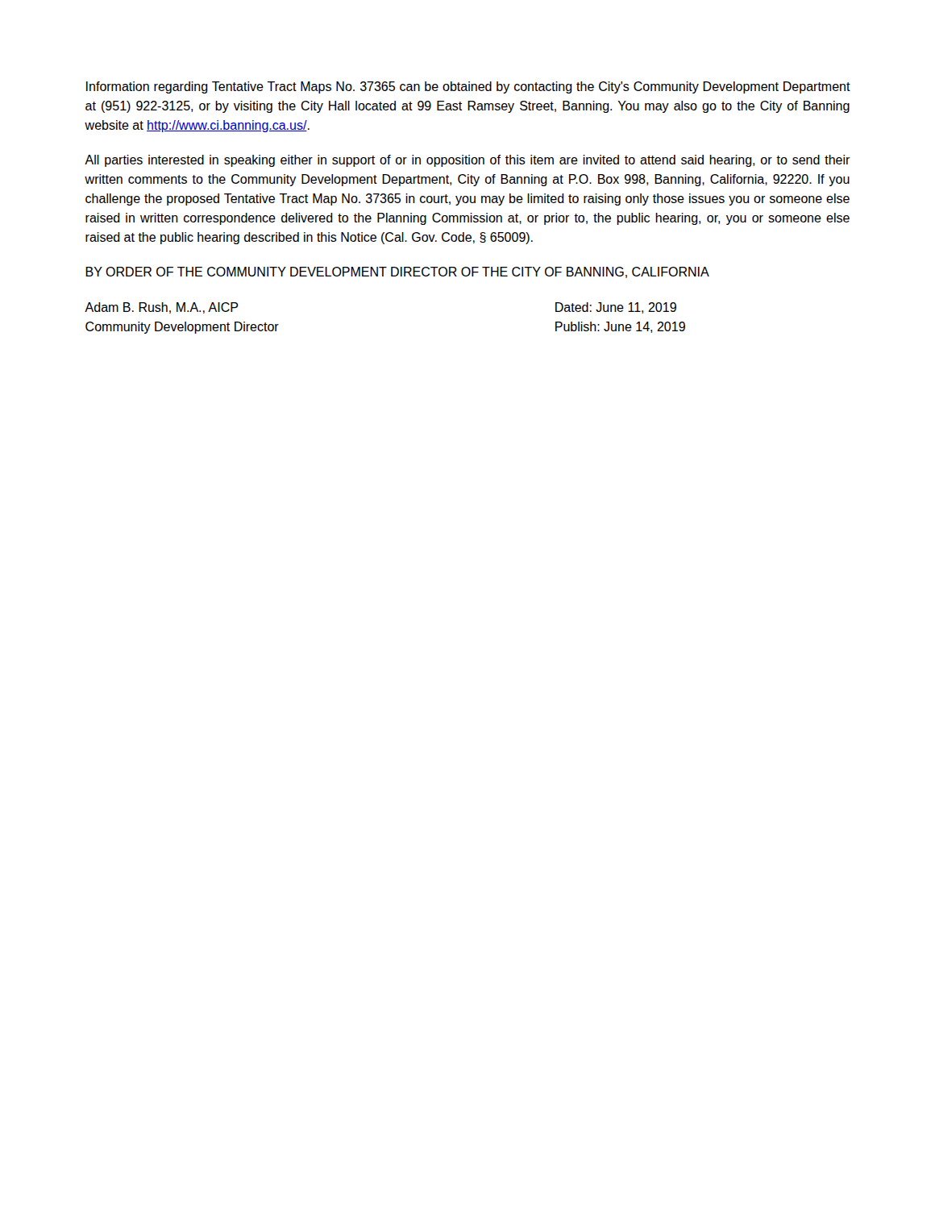Information regarding Tentative Tract Maps No. 37365 can be obtained by contacting the City's Community Development Department at (951) 922-3125, or by visiting the City Hall located at 99 East Ramsey Street, Banning. You may also go to the City of Banning website at http://www.ci.banning.ca.us/.
All parties interested in speaking either in support of or in opposition of this item are invited to attend said hearing, or to send their written comments to the Community Development Department, City of Banning at P.O. Box 998, Banning, California, 92220. If you challenge the proposed Tentative Tract Map No. 37365 in court, you may be limited to raising only those issues you or someone else raised in written correspondence delivered to the Planning Commission at, or prior to, the public hearing, or, you or someone else raised at the public hearing described in this Notice (Cal. Gov. Code, § 65009).
BY ORDER OF THE COMMUNITY DEVELOPMENT DIRECTOR OF THE CITY OF BANNING, CALIFORNIA
| Adam B. Rush, M.A., AICP | Dated: June 11, 2019 |
| Community Development Director | Publish: June 14, 2019 |